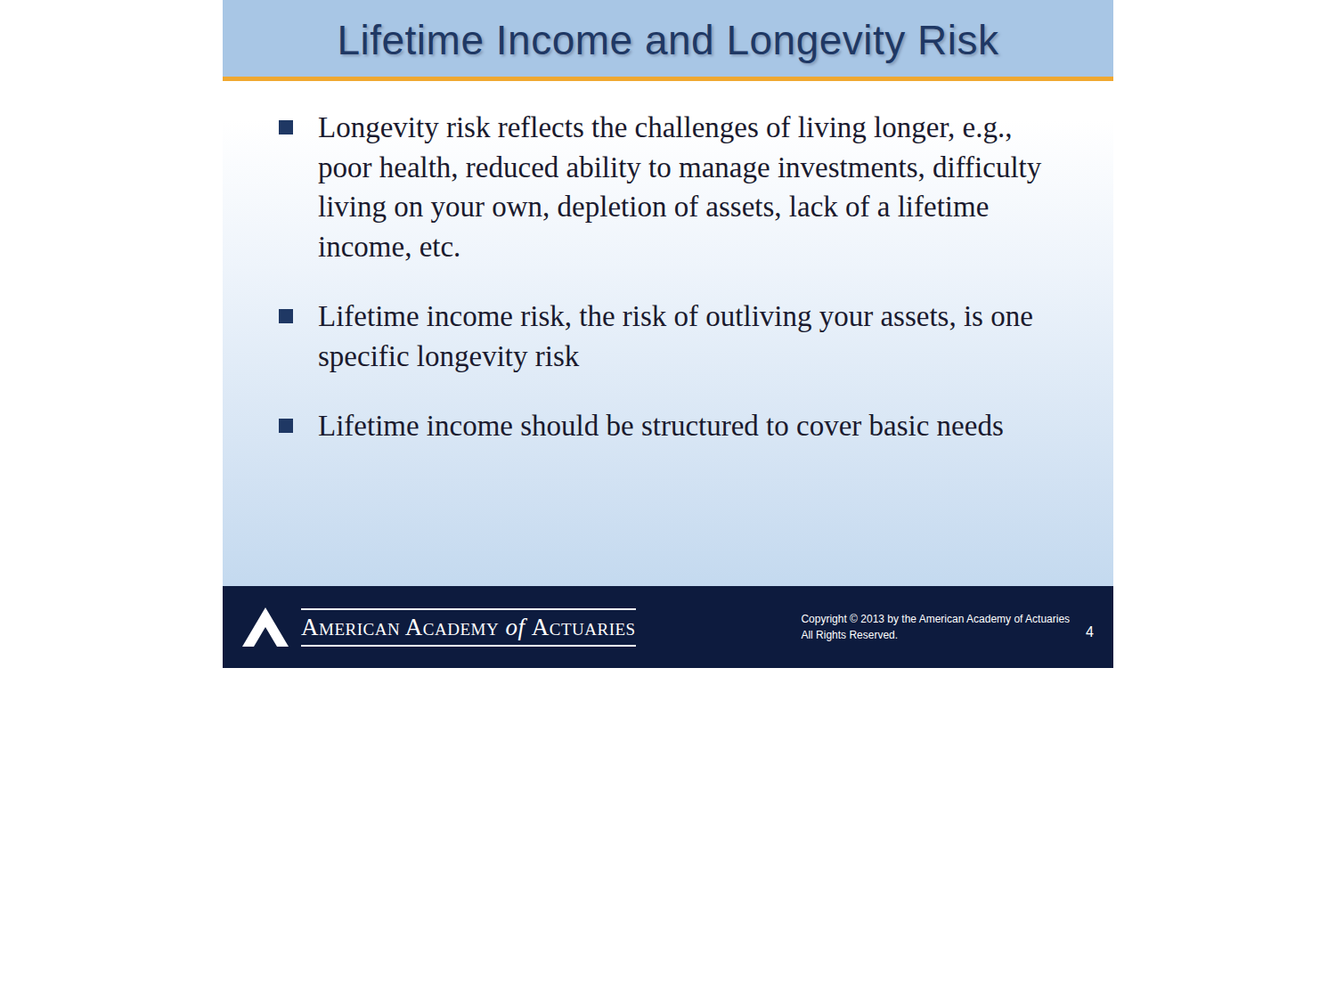Lifetime Income and Longevity Risk
Longevity risk reflects the challenges of living longer, e.g., poor health, reduced ability to manage investments, difficulty living on your own, depletion of assets, lack of a lifetime income, etc.
Lifetime income risk, the risk of outliving your assets, is one specific longevity risk
Lifetime income should be structured to cover basic needs
American Academy of Actuaries
Copyright © 2013 by the American Academy of Actuaries
All Rights Reserved.
4